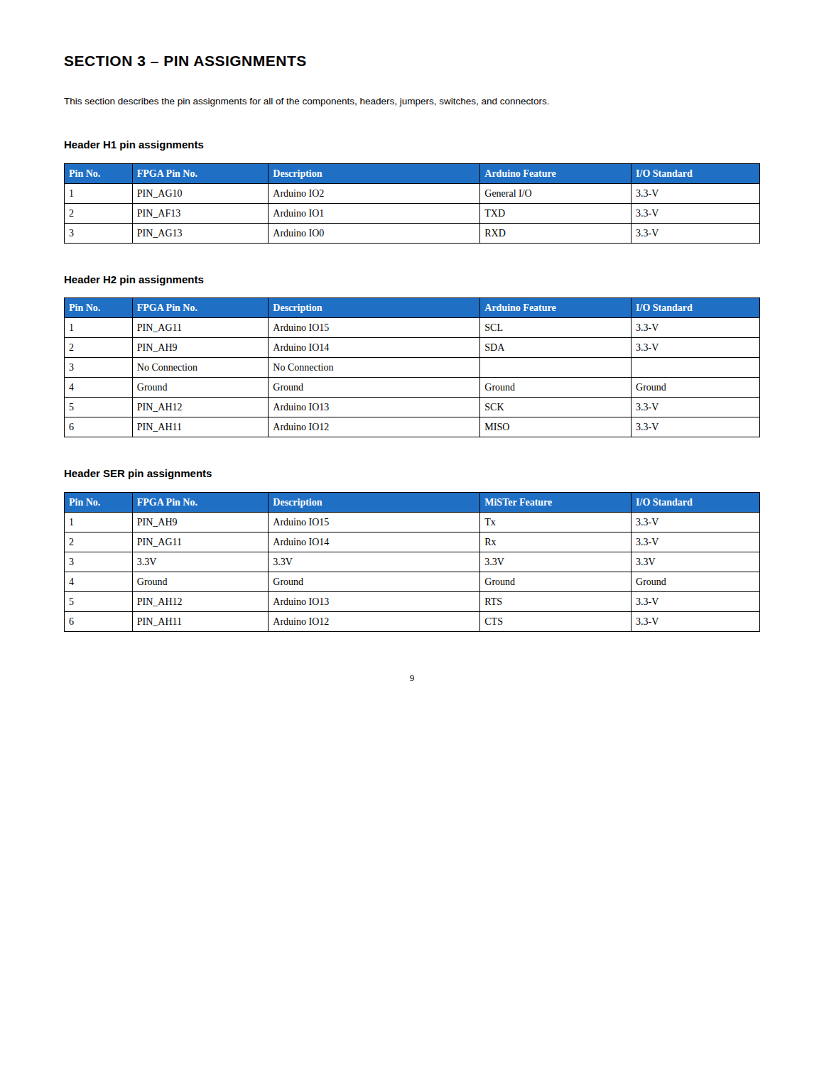SECTION 3 – PIN ASSIGNMENTS
This section describes the pin assignments for all of the components, headers, jumpers, switches, and connectors.
Header H1 pin assignments
| Pin No. | FPGA Pin No. | Description | Arduino Feature | I/O Standard |
| --- | --- | --- | --- | --- |
| 1 | PIN_AG10 | Arduino IO2 | General I/O | 3.3-V |
| 2 | PIN_AF13 | Arduino IO1 | TXD | 3.3-V |
| 3 | PIN_AG13 | Arduino IO0 | RXD | 3.3-V |
Header H2 pin assignments
| Pin No. | FPGA Pin No. | Description | Arduino Feature | I/O Standard |
| --- | --- | --- | --- | --- |
| 1 | PIN_AG11 | Arduino IO15 | SCL | 3.3-V |
| 2 | PIN_AH9 | Arduino IO14 | SDA | 3.3-V |
| 3 | No Connection | No Connection | | |
| 4 | Ground | Ground | Ground | Ground |
| 5 | PIN_AH12 | Arduino IO13 | SCK | 3.3-V |
| 6 | PIN_AH11 | Arduino IO12 | MISO | 3.3-V |
Header SER pin assignments
| Pin No. | FPGA Pin No. | Description | MiSTer Feature | I/O Standard |
| --- | --- | --- | --- | --- |
| 1 | PIN_AH9 | Arduino IO15 | Tx | 3.3-V |
| 2 | PIN_AG11 | Arduino IO14 | Rx | 3.3-V |
| 3 | 3.3V | 3.3V | 3.3V | 3.3V |
| 4 | Ground | Ground | Ground | Ground |
| 5 | PIN_AH12 | Arduino IO13 | RTS | 3.3-V |
| 6 | PIN_AH11 | Arduino IO12 | CTS | 3.3-V |
9